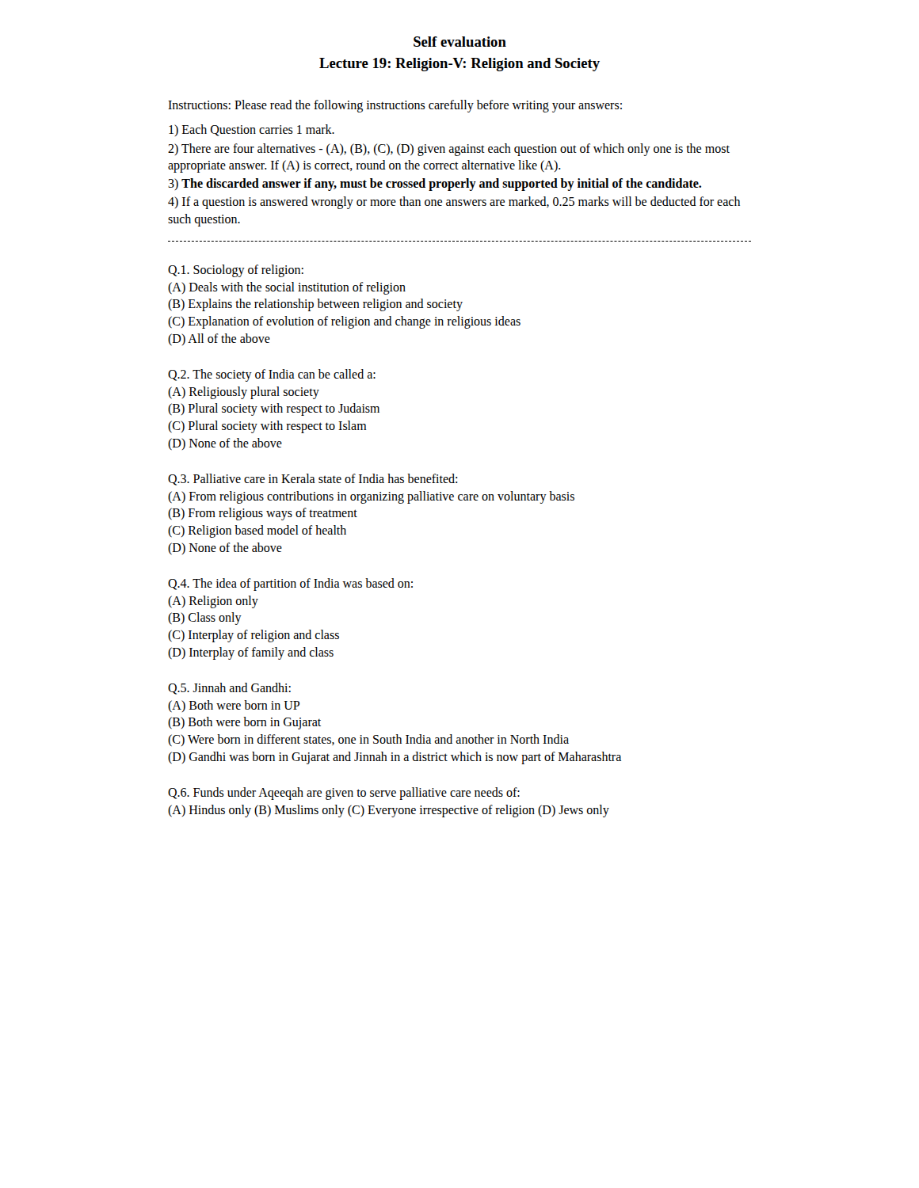Self evaluation
Lecture 19: Religion-V: Religion and Society
Instructions: Please read the following instructions carefully before writing your answers:
1) Each Question carries 1 mark.
2) There are four alternatives - (A), (B), (C), (D) given against each question out of which only one is the most appropriate answer. If (A) is correct, round on the correct alternative like (A).
3) The discarded answer if any, must be crossed properly and supported by initial of the candidate.
4) If a question is answered wrongly or more than one answers are marked, 0.25 marks will be deducted for each such question.
Q.1. Sociology of religion:
(A) Deals with the social institution of religion
(B) Explains the relationship between religion and society
(C) Explanation of evolution of religion and change in religious ideas
(D) All of the above
Q.2. The society of India can be called a:
(A) Religiously plural society
(B) Plural society with respect to Judaism
(C) Plural society with respect to Islam
(D) None of the above
Q.3. Palliative care in Kerala state of India has benefited:
(A) From religious contributions in organizing palliative care on voluntary basis
(B) From religious ways of treatment
(C) Religion based model of health
(D) None of the above
Q.4. The idea of partition of India was based on:
(A) Religion only
(B) Class only
(C) Interplay of religion and class
(D) Interplay of family and class
Q.5. Jinnah and Gandhi:
(A) Both were born in UP
(B) Both were born in Gujarat
(C) Were born in different states, one in South India and another in North India
(D) Gandhi was born in Gujarat and Jinnah in a district which is now part of Maharashtra
Q.6. Funds under Aqeeqah are given to serve palliative care needs of:
(A) Hindus only (B) Muslims only (C) Everyone irrespective of religion (D) Jews only